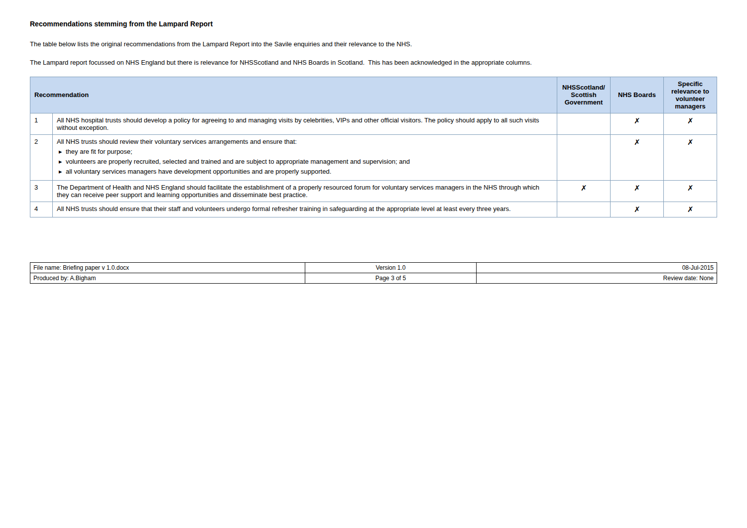Recommendations stemming from the Lampard Report
The table below lists the original recommendations from the Lampard Report into the Savile enquiries and their relevance to the NHS.
The Lampard report focussed on NHS England but there is relevance for NHSScotland and NHS Boards in Scotland. This has been acknowledged in the appropriate columns.
| Recommendation | NHSScotland/ Scottish Government | NHS Boards | Specific relevance to volunteer managers |
| --- | --- | --- | --- |
| 1 | All NHS hospital trusts should develop a policy for agreeing to and managing visits by celebrities, VIPs and other official visitors. The policy should apply to all such visits without exception. | | ✗ | ✗ |
| 2 | All NHS trusts should review their voluntary services arrangements and ensure that: they are fit for purpose; volunteers are properly recruited, selected and trained and are subject to appropriate management and supervision; and all voluntary services managers have development opportunities and are properly supported. | | ✗ | ✗ |
| 3 | The Department of Health and NHS England should facilitate the establishment of a properly resourced forum for voluntary services managers in the NHS through which they can receive peer support and learning opportunities and disseminate best practice. | ✗ | ✗ | ✗ |
| 4 | All NHS trusts should ensure that their staff and volunteers undergo formal refresher training in safeguarding at the appropriate level at least every three years. | | ✗ | ✗ |
| File name: Briefing paper v 1.0.docx | Version 1.0 | 08-Jul-2015 |
| Produced by: A.Bigham | Page 3 of 5 | Review date: None |